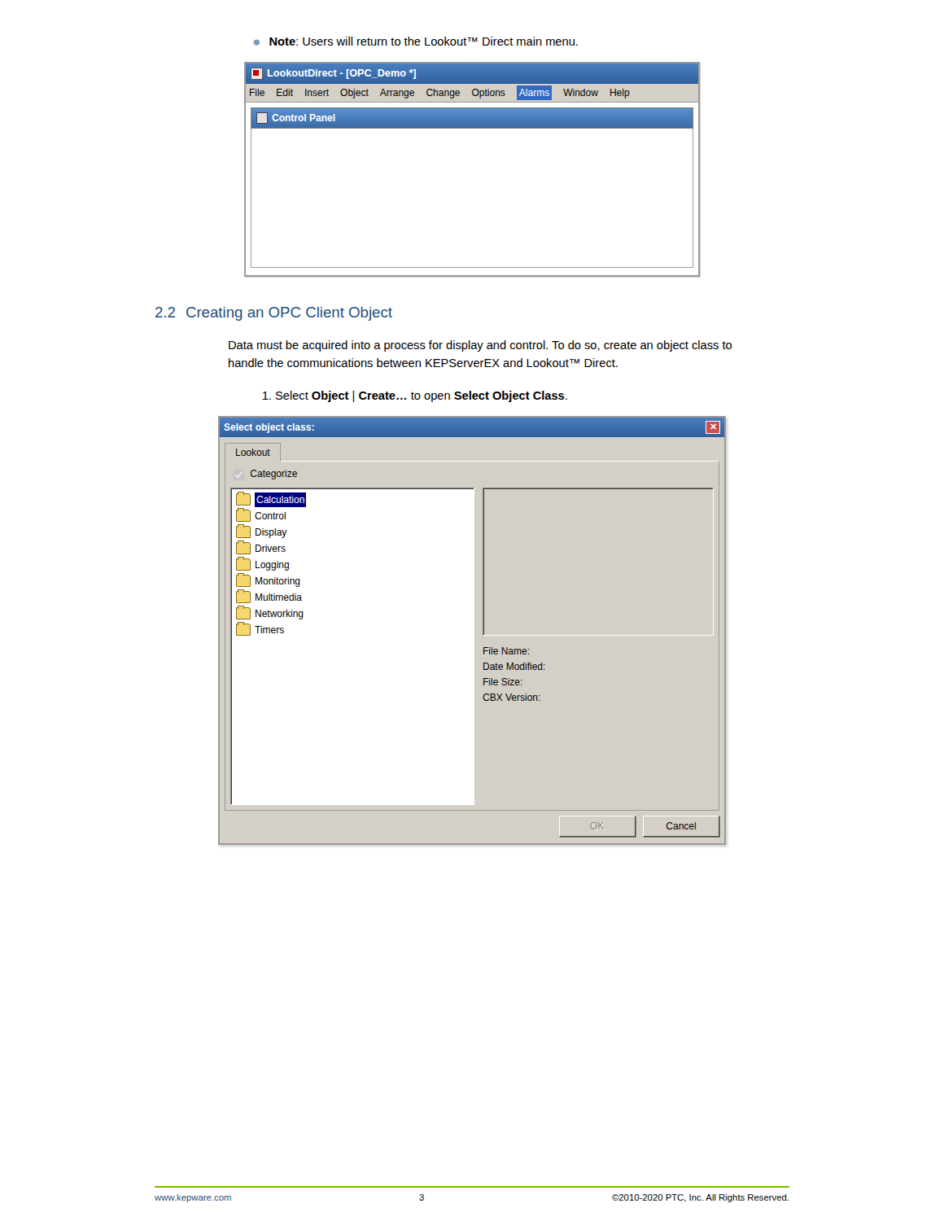●
Note: Users will return to the Lookout™ Direct main menu.
LookoutDirect - [OPC_Demo *]
File Edit Insert Object Arrange Change Options Alarms Window Help
Control Panel
2.2 Creating an OPC Client Object
Data must be acquired into a process for display and control. To do so, create an object class to handle the communications between KEPServerEX and Lookout™ Direct.
Select Object | Create… to open Select Object Class.
Select object class: ✕
Lookout
Categorize
Calculation
Control
Display
Drivers
Logging
Monitoring
Multimedia
Networking
Timers
File Name:
Date Modified:
File Size:
CBX Version:
OK Cancel
www.kepware.com 3 ©2010-2020 PTC, Inc. All Rights Reserved.